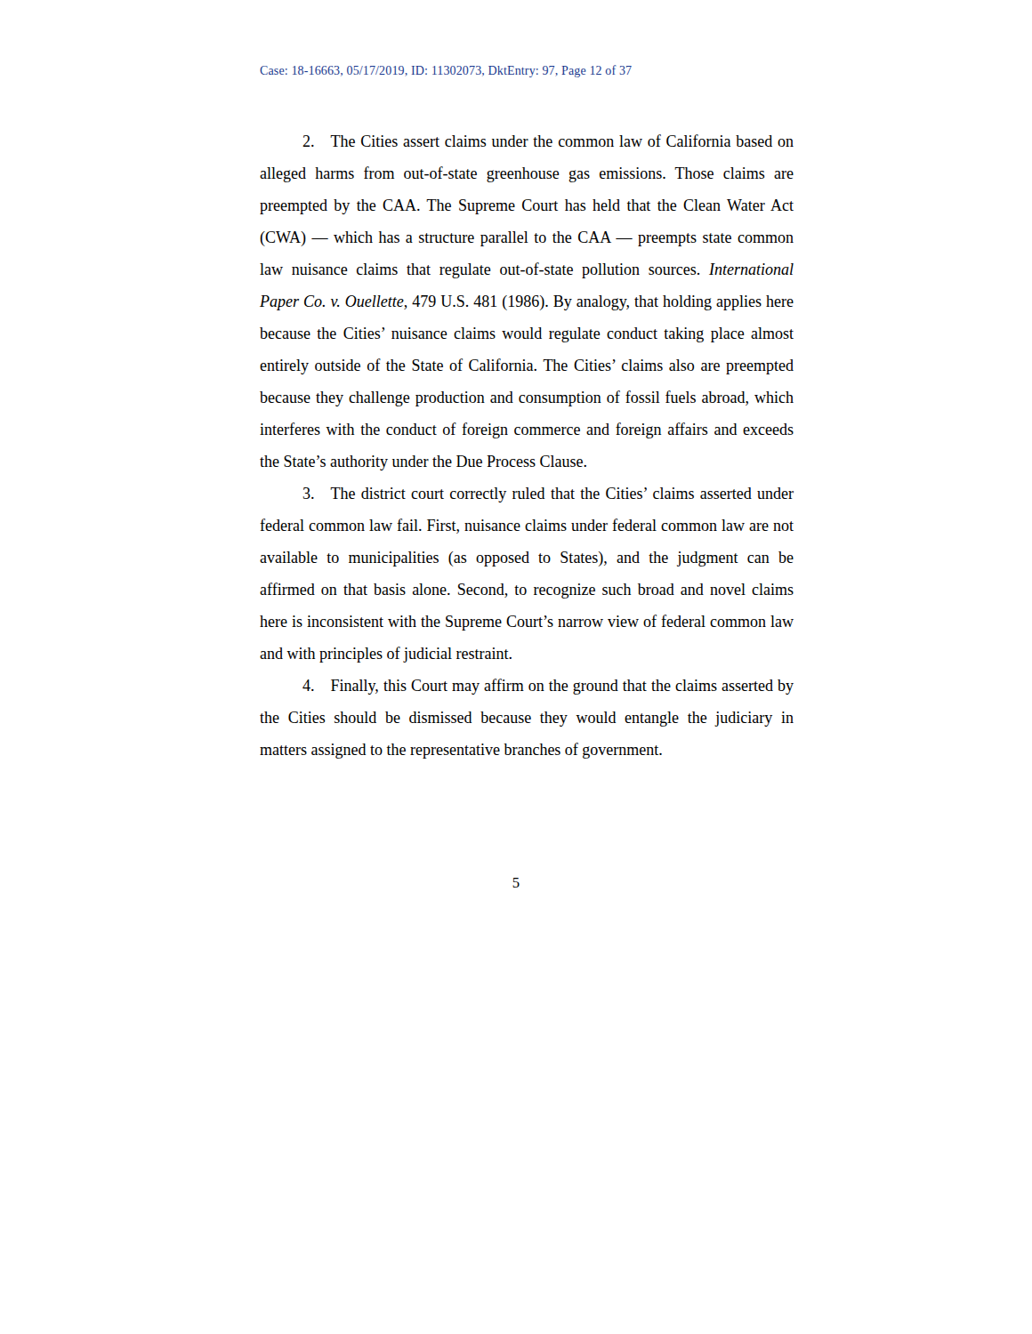Case: 18-16663, 05/17/2019, ID: 11302073, DktEntry: 97, Page 12 of 37
2. The Cities assert claims under the common law of California based on alleged harms from out-of-state greenhouse gas emissions. Those claims are preempted by the CAA. The Supreme Court has held that the Clean Water Act (CWA) — which has a structure parallel to the CAA — preempts state common law nuisance claims that regulate out-of-state pollution sources. International Paper Co. v. Ouellette, 479 U.S. 481 (1986). By analogy, that holding applies here because the Cities’ nuisance claims would regulate conduct taking place almost entirely outside of the State of California. The Cities’ claims also are preempted because they challenge production and consumption of fossil fuels abroad, which interferes with the conduct of foreign commerce and foreign affairs and exceeds the State’s authority under the Due Process Clause.
3. The district court correctly ruled that the Cities’ claims asserted under federal common law fail. First, nuisance claims under federal common law are not available to municipalities (as opposed to States), and the judgment can be affirmed on that basis alone. Second, to recognize such broad and novel claims here is inconsistent with the Supreme Court’s narrow view of federal common law and with principles of judicial restraint.
4. Finally, this Court may affirm on the ground that the claims asserted by the Cities should be dismissed because they would entangle the judiciary in matters assigned to the representative branches of government.
5